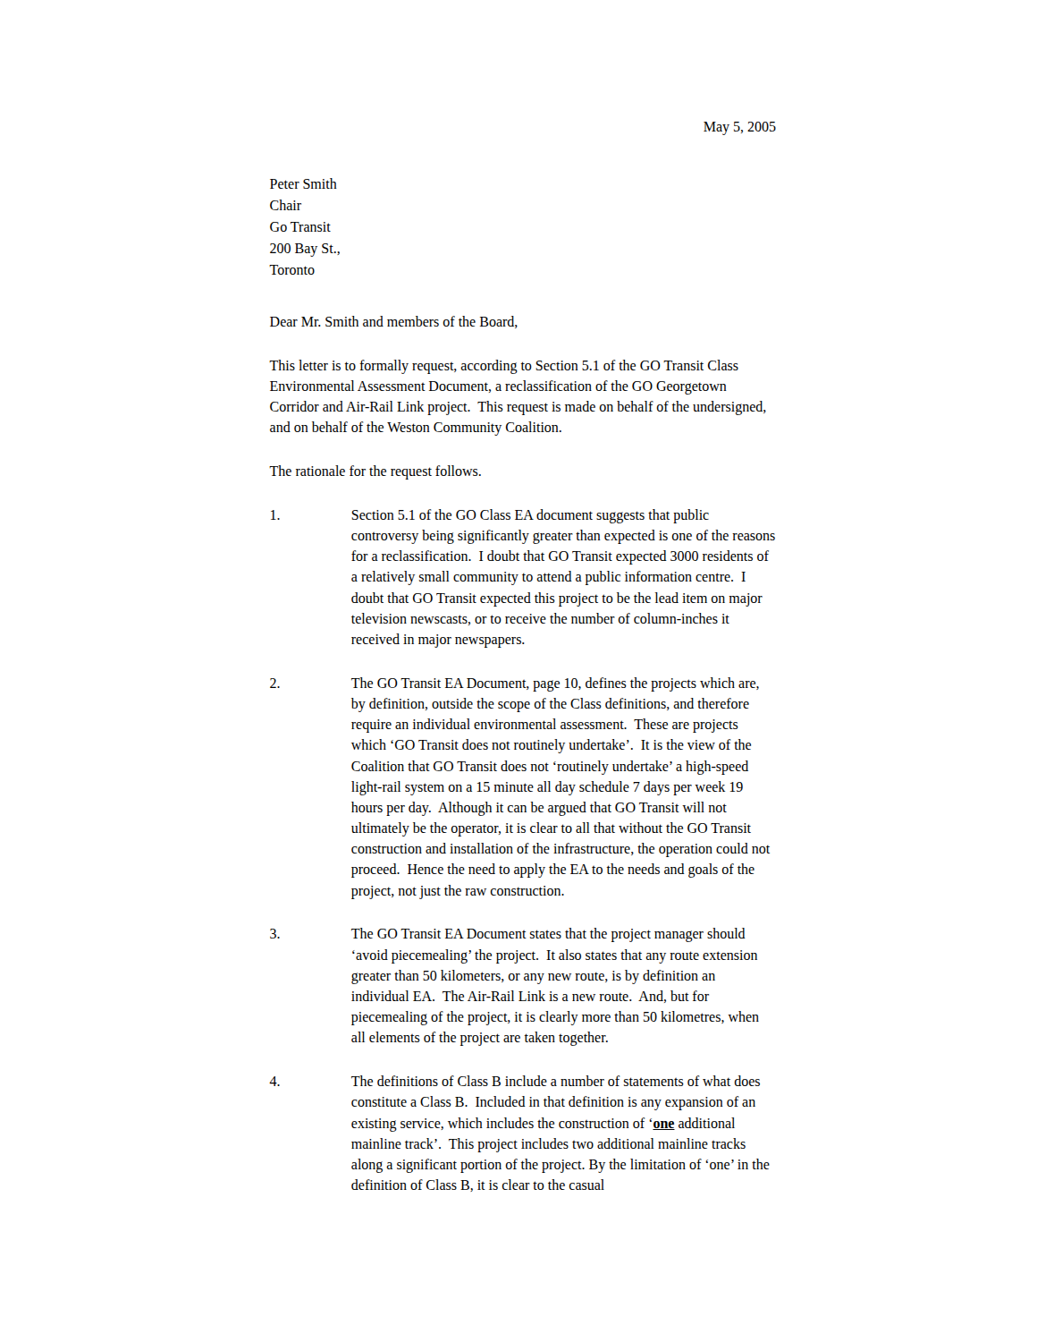May 5, 2005
Peter Smith
Chair
Go Transit
200 Bay St.,
Toronto
Dear Mr. Smith and members of the Board,
This letter is to formally request, according to Section 5.1 of the GO Transit Class Environmental Assessment Document, a reclassification of the GO Georgetown Corridor and Air-Rail Link project. This request is made on behalf of the undersigned, and on behalf of the Weston Community Coalition.
The rationale for the request follows.
1. Section 5.1 of the GO Class EA document suggests that public controversy being significantly greater than expected is one of the reasons for a reclassification. I doubt that GO Transit expected 3000 residents of a relatively small community to attend a public information centre. I doubt that GO Transit expected this project to be the lead item on major television newscasts, or to receive the number of column-inches it received in major newspapers.
2. The GO Transit EA Document, page 10, defines the projects which are, by definition, outside the scope of the Class definitions, and therefore require an individual environmental assessment. These are projects which ‘GO Transit does not routinely undertake’. It is the view of the Coalition that GO Transit does not ‘routinely undertake’ a high-speed light-rail system on a 15 minute all day schedule 7 days per week 19 hours per day. Although it can be argued that GO Transit will not ultimately be the operator, it is clear to all that without the GO Transit construction and installation of the infrastructure, the operation could not proceed. Hence the need to apply the EA to the needs and goals of the project, not just the raw construction.
3. The GO Transit EA Document states that the project manager should ‘avoid piecemealing’ the project. It also states that any route extension greater than 50 kilometers, or any new route, is by definition an individual EA. The Air-Rail Link is a new route. And, but for piecemealing of the project, it is clearly more than 50 kilometres, when all elements of the project are taken together.
4. The definitions of Class B include a number of statements of what does constitute a Class B. Included in that definition is any expansion of an existing service, which includes the construction of ‘one additional mainline track’. This project includes two additional mainline tracks along a significant portion of the project. By the limitation of ‘one’ in the definition of Class B, it is clear to the casual